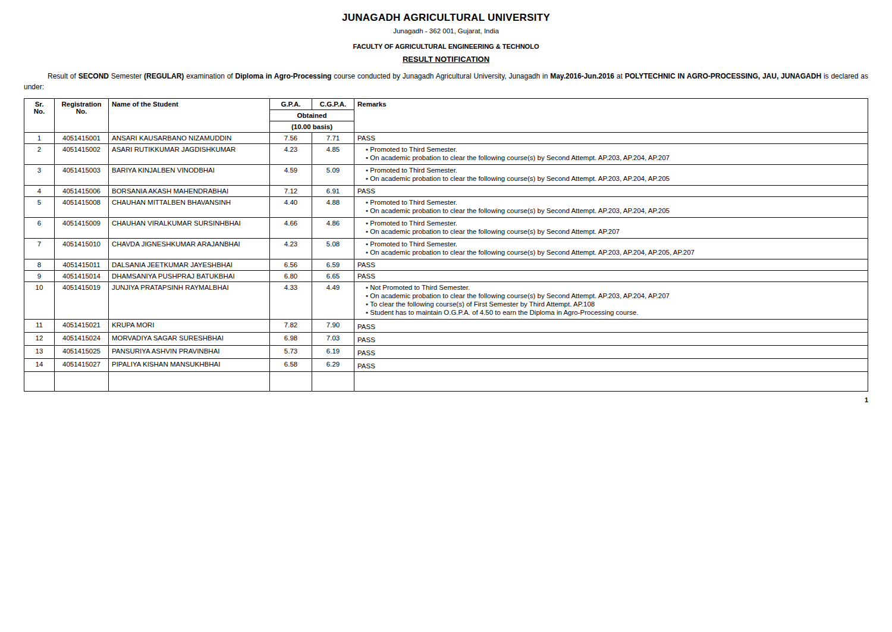JUNAGADH AGRICULTURAL UNIVERSITY
Junagadh - 362 001, Gujarat, India
FACULTY OF AGRICULTURAL ENGINEERING & TECHNOLO
RESULT NOTIFICATION
Result of SECOND Semester (REGULAR) examination of Diploma in Agro-Processing course conducted by Junagadh Agricultural University, Junagadh in May.2016-Jun.2016 at POLYTECHNIC IN AGRO-PROCESSING, JAU, JUNAGADH is declared as under:
| Sr. No. | Registration No. | Name of the Student | G.P.A. | C.G.P.A. | Remarks |
| --- | --- | --- | --- | --- | --- |
| Obtained |
| (10.00 basis) |
| 1 | 4051415001 | ANSARI KAUSARBANO NIZAMUDDIN | 7.56 | 7.71 | PASS |
| 2 | 4051415002 | ASARI RUTIKKUMAR JAGDISHKUMAR | 4.23 | 4.85 | Promoted to Third Semester. On academic probation to clear the following course(s) by Second Attempt. AP.203, AP.204, AP.207 |
| 3 | 4051415003 | BARIYA KINJALBEN VINODBHAI | 4.59 | 5.09 | Promoted to Third Semester. On academic probation to clear the following course(s) by Second Attempt. AP.203, AP.204, AP.205 |
| 4 | 4051415006 | BORSANIA AKASH MAHENDRABHAI | 7.12 | 6.91 | PASS |
| 5 | 4051415008 | CHAUHAN MITTALBEN BHAVANSINH | 4.40 | 4.88 | Promoted to Third Semester. On academic probation to clear the following course(s) by Second Attempt. AP.203, AP.204, AP.205 |
| 6 | 4051415009 | CHAUHAN VIRALKUMAR SURSINHBHAI | 4.66 | 4.86 | Promoted to Third Semester. On academic probation to clear the following course(s) by Second Attempt. AP.207 |
| 7 | 4051415010 | CHAVDA JIGNESHKUMAR ARAJANBHAI | 4.23 | 5.08 | Promoted to Third Semester. On academic probation to clear the following course(s) by Second Attempt. AP.203, AP.204, AP.205, AP.207 |
| 8 | 4051415011 | DALSANIA JEETKUMAR JAYESHBHAI | 6.56 | 6.59 | PASS |
| 9 | 4051415014 | DHAMSANIYA PUSHPRAJ BATUKBHAI | 6.80 | 6.65 | PASS |
| 10 | 4051415019 | JUNJIYA PRATAPSINH RAYMALBHAI | 4.33 | 4.49 | Not Promoted to Third Semester. On academic probation to clear the following course(s) by Second Attempt. AP.203, AP.204, AP.207 To clear the following course(s) of First Semester by Third Attempt. AP.108 Student has to maintain O.G.P.A. of 4.50 to earn the Diploma in Agro-Processing course. |
| 11 | 4051415021 | KRUPA MORI | 7.82 | 7.90 | PASS |
| 12 | 4051415024 | MORVADIYA SAGAR SURESHBHAI | 6.98 | 7.03 | PASS |
| 13 | 4051415025 | PANSURIYA ASHVIN PRAVINBHAI | 5.73 | 6.19 | PASS |
| 14 | 4051415027 | PIPALIYA KISHAN MANSUKHBHAI | 6.58 | 6.29 | PASS |
1